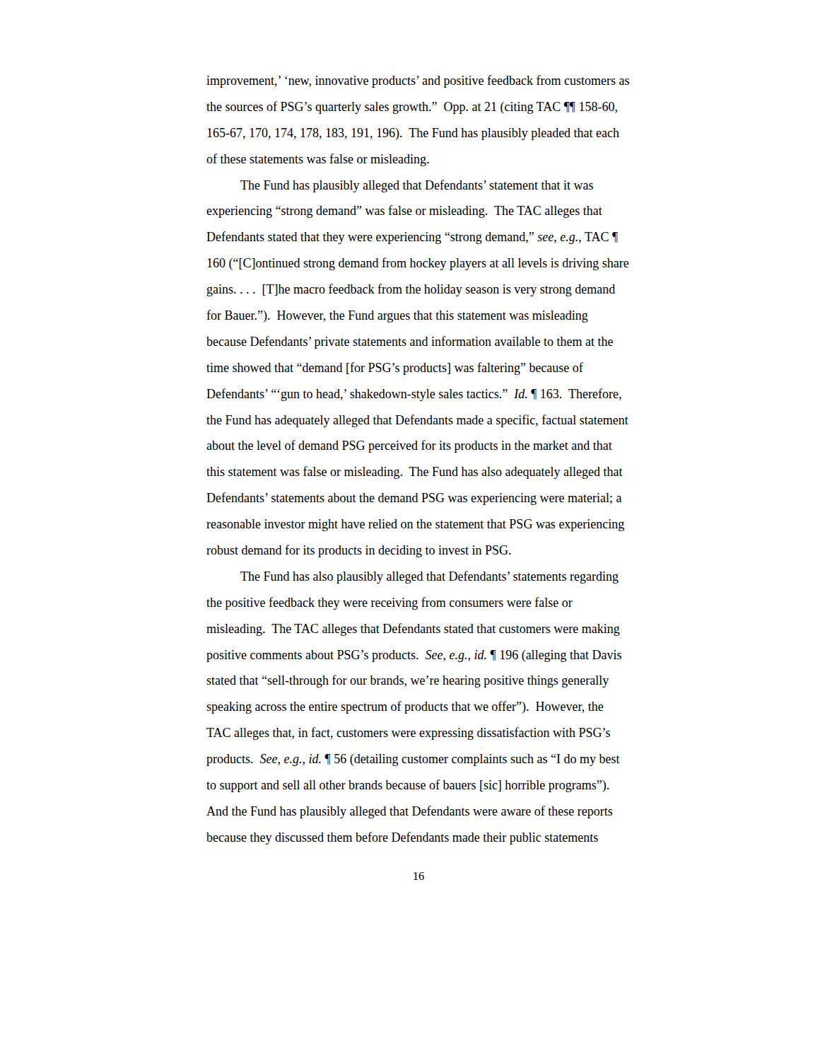improvement,’ ‘new, innovative products’ and positive feedback from customers as the sources of PSG’s quarterly sales growth.” Opp. at 21 (citing TAC ¶¶ 158-60, 165-67, 170, 174, 178, 183, 191, 196). The Fund has plausibly pleaded that each of these statements was false or misleading.
The Fund has plausibly alleged that Defendants’ statement that it was experiencing “strong demand” was false or misleading. The TAC alleges that Defendants stated that they were experiencing “strong demand,” see, e.g., TAC ¶ 160 (“[C]ontinued strong demand from hockey players at all levels is driving share gains. . . . [T]he macro feedback from the holiday season is very strong demand for Bauer.”). However, the Fund argues that this statement was misleading because Defendants’ private statements and information available to them at the time showed that “demand [for PSG’s products] was faltering” because of Defendants’ “‘gun to head,’ shakedown-style sales tactics.” Id. ¶ 163. Therefore, the Fund has adequately alleged that Defendants made a specific, factual statement about the level of demand PSG perceived for its products in the market and that this statement was false or misleading. The Fund has also adequately alleged that Defendants’ statements about the demand PSG was experiencing were material; a reasonable investor might have relied on the statement that PSG was experiencing robust demand for its products in deciding to invest in PSG.
The Fund has also plausibly alleged that Defendants’ statements regarding the positive feedback they were receiving from consumers were false or misleading. The TAC alleges that Defendants stated that customers were making positive comments about PSG’s products. See, e.g., id. ¶ 196 (alleging that Davis stated that “sell-through for our brands, we’re hearing positive things generally speaking across the entire spectrum of products that we offer”). However, the TAC alleges that, in fact, customers were expressing dissatisfaction with PSG’s products. See, e.g., id. ¶ 56 (detailing customer complaints such as “I do my best to support and sell all other brands because of bauers [sic] horrible programs”). And the Fund has plausibly alleged that Defendants were aware of these reports because they discussed them before Defendants made their public statements
16